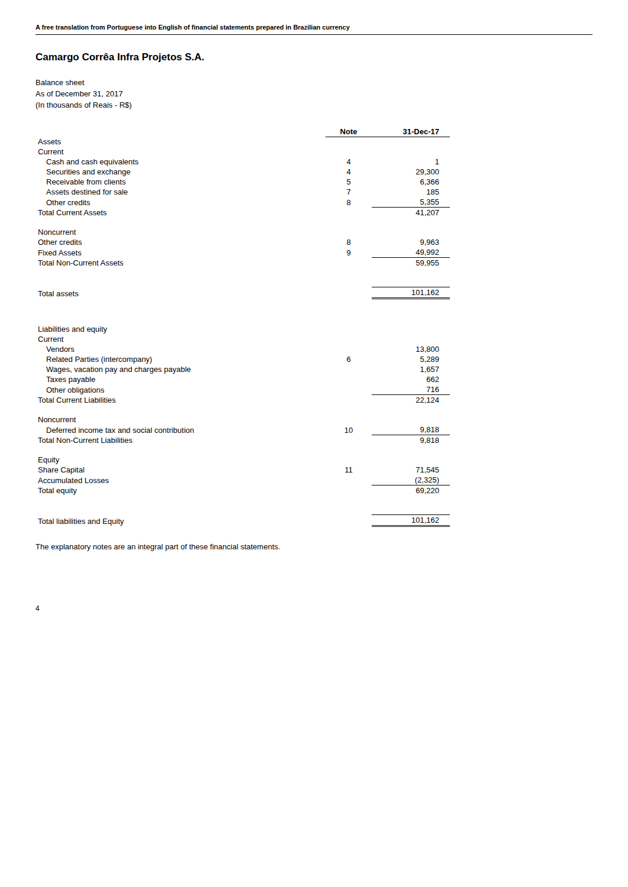A free translation from Portuguese into English of financial statements prepared in Brazilian currency
Camargo Corrêa Infra Projetos S.A.
Balance sheet
As of December 31, 2017
(In thousands of Reais - R$)
| | Note | 31-Dec-17 |
| Assets | | |
| Current | | |
| Cash and cash equivalents | 4 | 1 |
| Securities and exchange | 4 | 29,300 |
| Receivable from clients | 5 | 6,366 |
| Assets destined for sale | 7 | 185 |
| Other credits | 8 | 5,355 |
| Total Current Assets | | 41,207 |
| Noncurrent | | |
| Other credits | 8 | 9,963 |
| Fixed Assets | 9 | 49,992 |
| Total Non-Current Assets | | 59,955 |
| Total assets | | 101,162 |
| Liabilities and equity | | |
| Current | | |
| Vendors | | 13,800 |
| Related Parties (intercompany) | 6 | 5,289 |
| Wages, vacation pay and charges payable | | 1,657 |
| Taxes payable | | 662 |
| Other obligations | | 716 |
| Total Current Liabilities | | 22,124 |
| Noncurrent | | |
| Deferred income tax and social contribution | 10 | 9,818 |
| Total Non-Current Liabilities | | 9,818 |
| Equity | | |
| Share Capital | 11 | 71,545 |
| Accumulated Losses | | (2,325) |
| Total equity | | 69,220 |
| Total liabilities and Equity | | 101,162 |
The explanatory notes are an integral part of these financial statements.
4